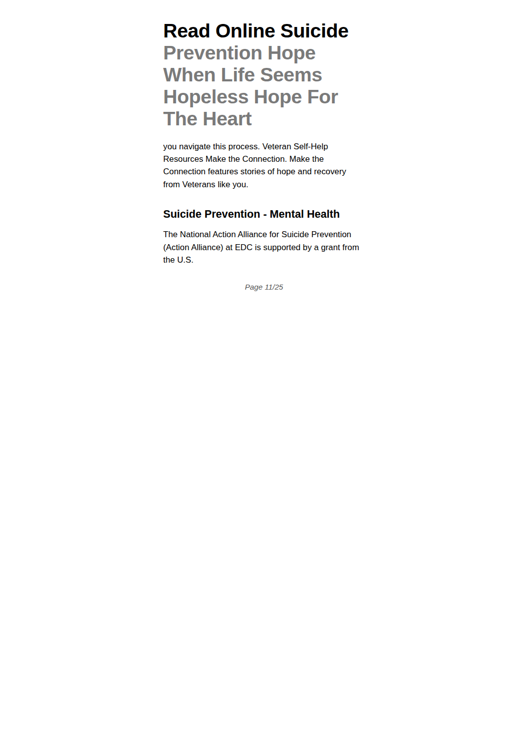Read Online Suicide Prevention Hope When Life Seems Hopeless Hope For The Heart
you navigate this process. Veteran Self-Help Resources Make the Connection. Make the Connection features stories of hope and recovery from Veterans like you.
Suicide Prevention - Mental Health
The National Action Alliance for Suicide Prevention (Action Alliance) at EDC is supported by a grant from the U.S.
Page 11/25